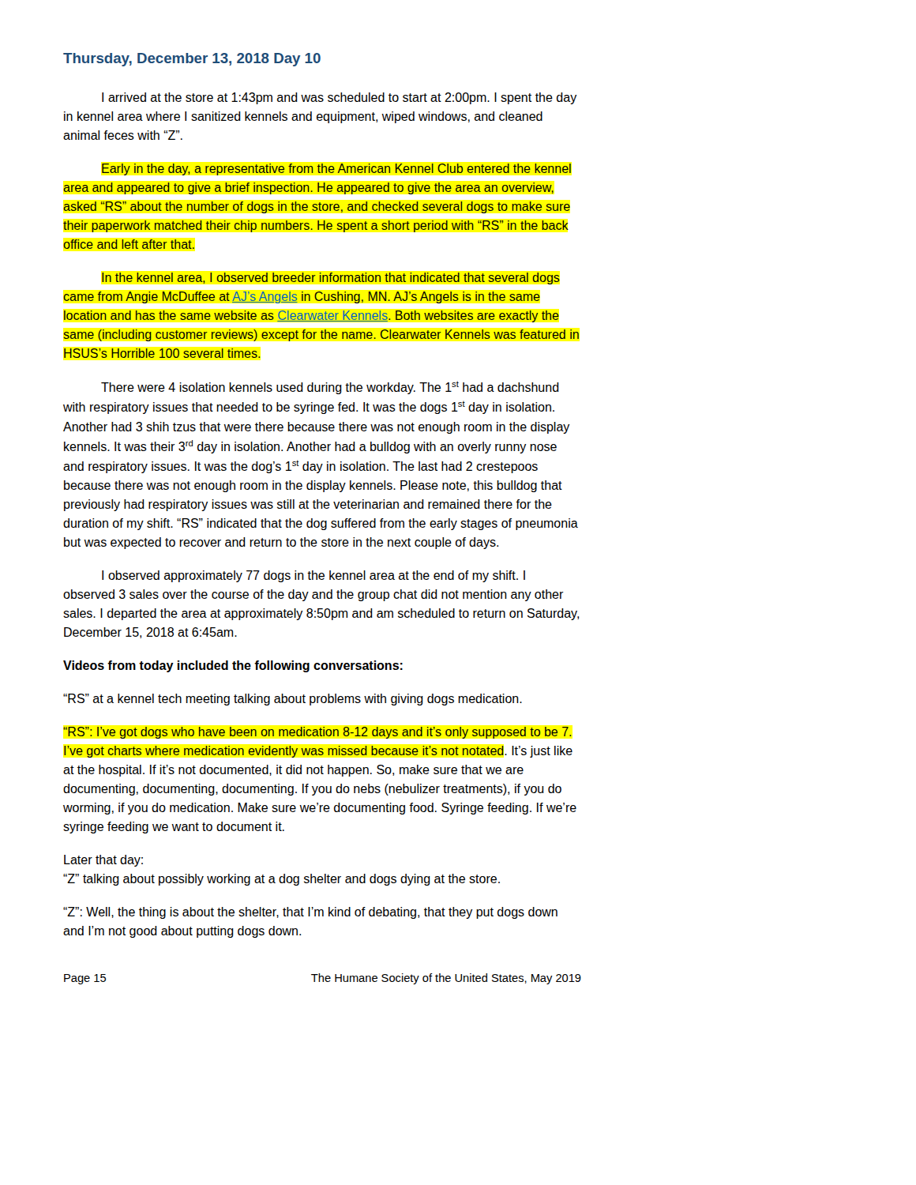Thursday, December 13, 2018 Day 10
I arrived at the store at 1:43pm and was scheduled to start at 2:00pm. I spent the day in kennel area where I sanitized kennels and equipment, wiped windows, and cleaned animal feces with “Z”.
Early in the day, a representative from the American Kennel Club entered the kennel area and appeared to give a brief inspection. He appeared to give the area an overview, asked “RS” about the number of dogs in the store, and checked several dogs to make sure their paperwork matched their chip numbers. He spent a short period with “RS” in the back office and left after that.
In the kennel area, I observed breeder information that indicated that several dogs came from Angie McDuffee at AJ’s Angels in Cushing, MN. AJ’s Angels is in the same location and has the same website as Clearwater Kennels. Both websites are exactly the same (including customer reviews) except for the name. Clearwater Kennels was featured in HSUS’s Horrible 100 several times.
There were 4 isolation kennels used during the workday. The 1st had a dachshund with respiratory issues that needed to be syringe fed. It was the dogs 1st day in isolation. Another had 3 shih tzus that were there because there was not enough room in the display kennels. It was their 3rd day in isolation. Another had a bulldog with an overly runny nose and respiratory issues. It was the dog’s 1st day in isolation. The last had 2 crestepoos because there was not enough room in the display kennels. Please note, this bulldog that previously had respiratory issues was still at the veterinarian and remained there for the duration of my shift. “RS” indicated that the dog suffered from the early stages of pneumonia but was expected to recover and return to the store in the next couple of days.
I observed approximately 77 dogs in the kennel area at the end of my shift. I observed 3 sales over the course of the day and the group chat did not mention any other sales. I departed the area at approximately 8:50pm and am scheduled to return on Saturday, December 15, 2018 at 6:45am.
Videos from today included the following conversations:
“RS” at a kennel tech meeting talking about problems with giving dogs medication.
“RS”: I’ve got dogs who have been on medication 8-12 days and it’s only supposed to be 7. I’ve got charts where medication evidently was missed because it’s not notated. It’s just like at the hospital. If it’s not documented, it did not happen. So, make sure that we are documenting, documenting, documenting. If you do nebs (nebulizer treatments), if you do worming, if you do medication. Make sure we’re documenting food. Syringe feeding. If we’re syringe feeding we want to document it.
Later that day:
“Z” talking about possibly working at a dog shelter and dogs dying at the store.
“Z”: Well, the thing is about the shelter, that I’m kind of debating, that they put dogs down and I’m not good about putting dogs down.
Page 15 The Humane Society of the United States, May 2019